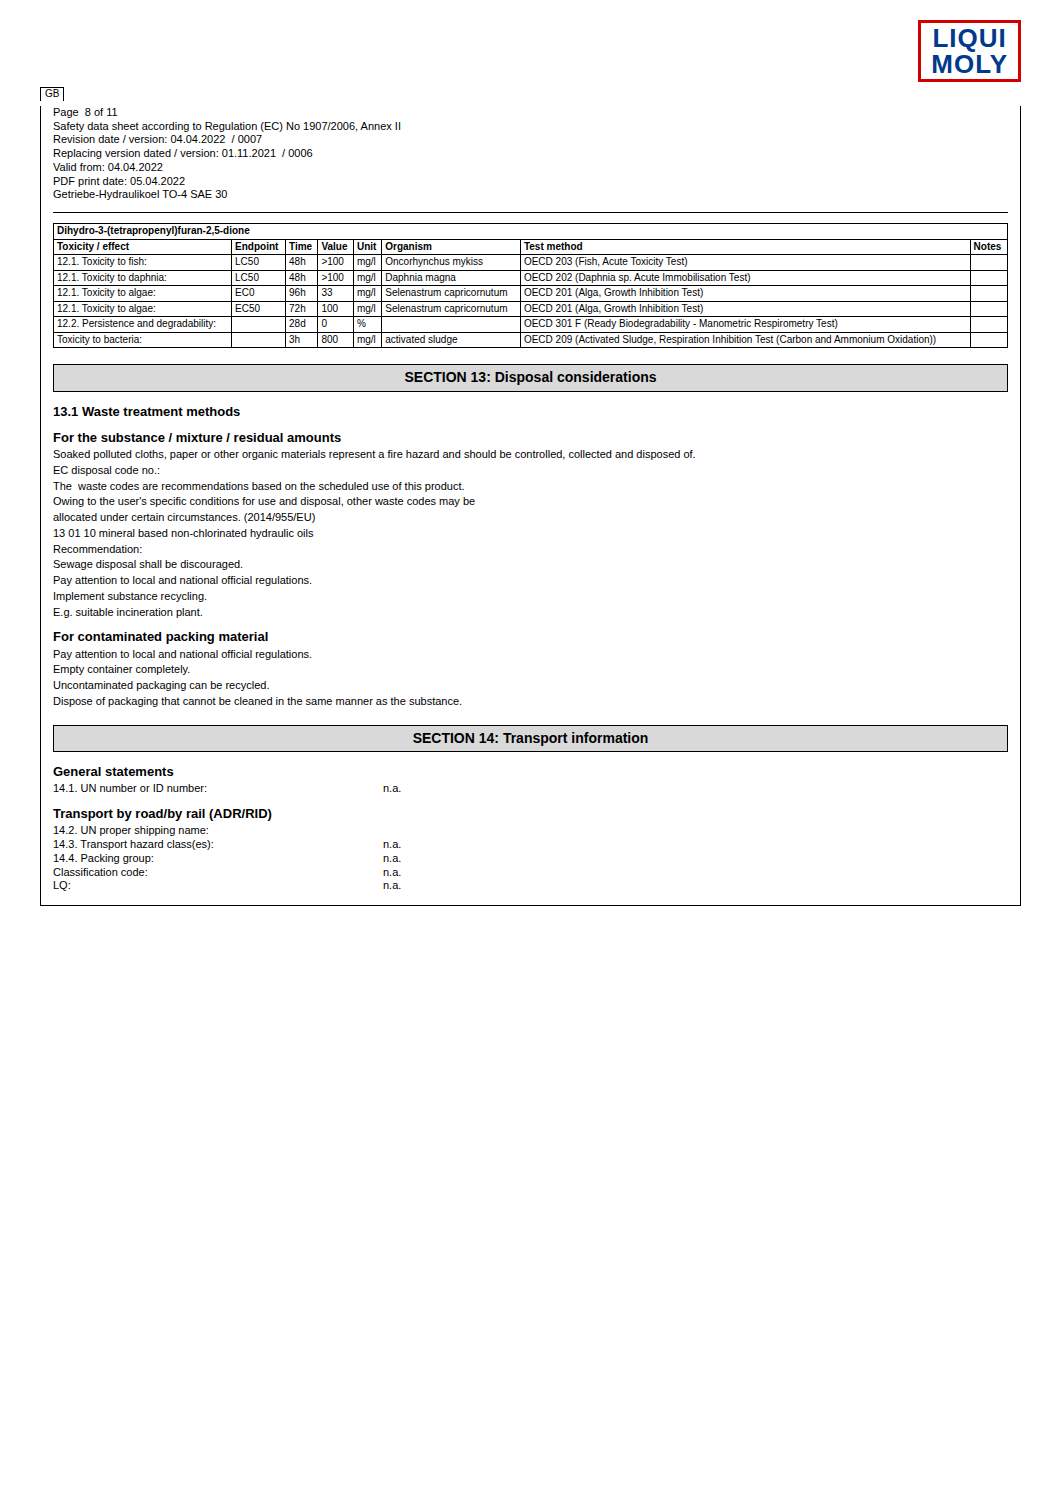LIQUI MOLY
GB
Page 8 of 11
Safety data sheet according to Regulation (EC) No 1907/2006, Annex II
Revision date / version: 04.04.2022 / 0007
Replacing version dated / version: 01.11.2021 / 0006
Valid from: 04.04.2022
PDF print date: 05.04.2022
Getriebe-Hydraulikoel TO-4 SAE 30
| Dihydro-3-(tetrapropenyl)furan-2,5-dione |
| Toxicity / effect | Endpoint | Time | Value | Unit | Organism | Test method | Notes |
| 12.1. Toxicity to fish: | LC50 | 48h | >100 | mg/l | Oncorhynchus mykiss | OECD 203 (Fish, Acute Toxicity Test) | |
| 12.1. Toxicity to daphnia: | LC50 | 48h | >100 | mg/l | Daphnia magna | OECD 202 (Daphnia sp. Acute Immobilisation Test) | |
| 12.1. Toxicity to algae: | EC0 | 96h | 33 | mg/l | Selenastrum capricornutum | OECD 201 (Alga, Growth Inhibition Test) | |
| 12.1. Toxicity to algae: | EC50 | 72h | 100 | mg/l | Selenastrum capricornutum | OECD 201 (Alga, Growth Inhibition Test) | |
| 12.2. Persistence and degradability: | | 28d | 0 | % | | OECD 301 F (Ready Biodegradability - Manometric Respirometry Test) | |
| Toxicity to bacteria: | | 3h | 800 | mg/l | activated sludge | OECD 209 (Activated Sludge, Respiration Inhibition Test (Carbon and Ammonium Oxidation)) | |
SECTION 13: Disposal considerations
13.1 Waste treatment methods
For the substance / mixture / residual amounts
Soaked polluted cloths, paper or other organic materials represent a fire hazard and should be controlled, collected and disposed of.
EC disposal code no.:
The waste codes are recommendations based on the scheduled use of this product.
Owing to the user's specific conditions for use and disposal, other waste codes may be
allocated under certain circumstances. (2014/955/EU)
13 01 10 mineral based non-chlorinated hydraulic oils
Recommendation:
Sewage disposal shall be discouraged.
Pay attention to local and national official regulations.
Implement substance recycling.
E.g. suitable incineration plant.
For contaminated packing material
Pay attention to local and national official regulations.
Empty container completely.
Uncontaminated packaging can be recycled.
Dispose of packaging that cannot be cleaned in the same manner as the substance.
SECTION 14: Transport information
General statements
14.1. UN number or ID number: n.a.
Transport by road/by rail (ADR/RID)
14.2. UN proper shipping name:
14.3. Transport hazard class(es): n.a.
14.4. Packing group: n.a.
Classification code: n.a.
LQ: n.a.